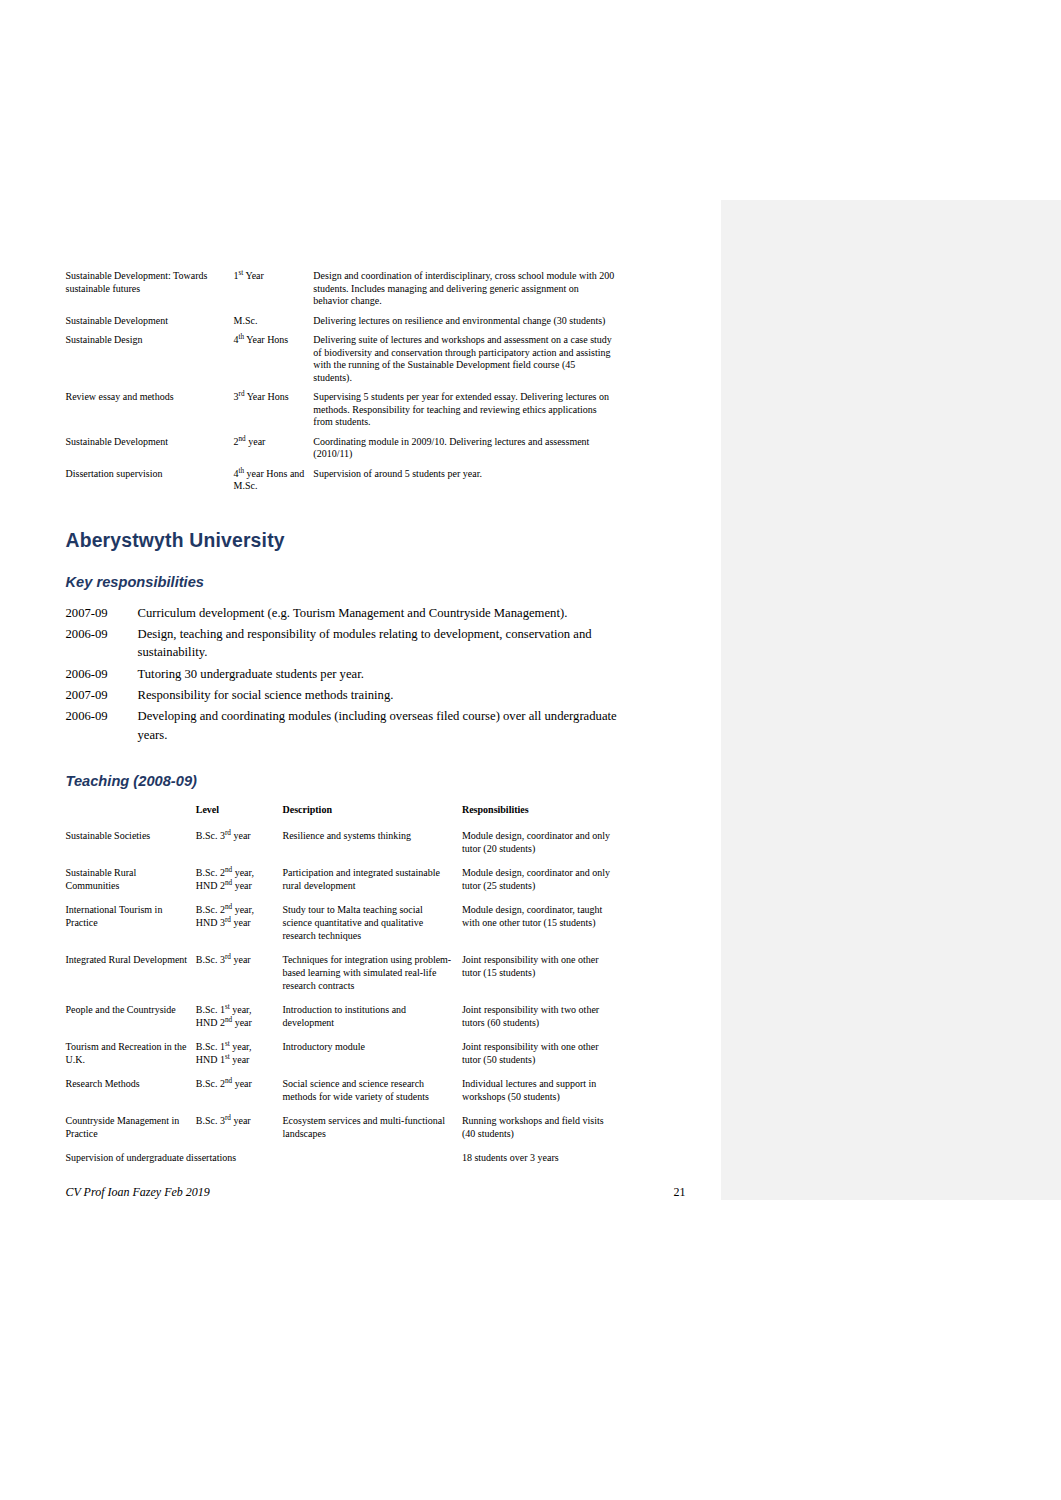| Sustainable Development: Towards sustainable futures | 1 st Year | Design and coordination of interdisciplinary, cross school module with 200 students. Includes managing and delivering generic assignment on behavior change. |
| Sustainable Development | M.Sc. | Delivering lectures on resilience and environmental change (30 students) |
| Sustainable Design | 4 th Year Hons | Delivering suite of lectures and workshops and assessment on a case study of biodiversity and conservation through participatory action and assisting with the running of the Sustainable Development field course (45 students). |
| Review essay and methods | 3 rd Year Hons | Supervising 5 students per year for extended essay. Delivering lectures on methods. Responsibility for teaching and reviewing ethics applications from students. |
| Sustainable Development | 2 nd year | Coordinating module in 2009/10. Delivering lectures and assessment (2010/11) |
| Dissertation supervision | 4 th year Hons and M.Sc. | Supervision of around 5 students per year. |
Aberystwyth University
Key responsibilities
| 2007-09 | Curriculum development (e.g. Tourism Management and Countryside Management). |
| 2006-09 | Design, teaching and responsibility of modules relating to development, conservation and sustainability. |
| 2006-09 | Tutoring 30 undergraduate students per year. |
| 2007-09 | Responsibility for social science methods training. |
| 2006-09 | Developing and coordinating modules (including overseas filed course) over all undergraduate years. |
Teaching (2008-09)
| | Level | Description | Responsibilities |
| --- | --- | --- | --- |
| Sustainable Societies | B.Sc. 3 rd year | Resilience and systems thinking | Module design, coordinator and only tutor (20 students) |
| Sustainable Rural Communities | B.Sc. 2 nd year, HND 2 nd year | Participation and integrated sustainable rural development | Module design, coordinator and only tutor (25 students) |
| International Tourism in Practice | B.Sc. 2 nd year, HND 3 rd year | Study tour to Malta teaching social science quantitative and qualitative research techniques | Module design, coordinator, taught with one other tutor (15 students) |
| Integrated Rural Development | B.Sc. 3 rd year | Techniques for integration using problem-based learning with simulated real-life research contracts | Joint responsibility with one other tutor (15 students) |
| People and the Countryside | B.Sc. 1 st year, HND 2 nd year | Introduction to institutions and development | Joint responsibility with two other tutors (60 students) |
| Tourism and Recreation in the U.K. | B.Sc. 1 st year, HND 1 st year | Introductory module | Joint responsibility with one other tutor (50 students) |
| Research Methods | B.Sc. 2 nd year | Social science and science research methods for wide variety of students | Individual lectures and support in workshops (50 students) |
| Countryside Management in Practice | B.Sc. 3 rd year | Ecosystem services and multi-functional landscapes | Running workshops and field visits (40 students) |
| Supervision of undergraduate dissertations | 18 students over 3 years |
CV Prof Ioan Fazey Feb 2019 21